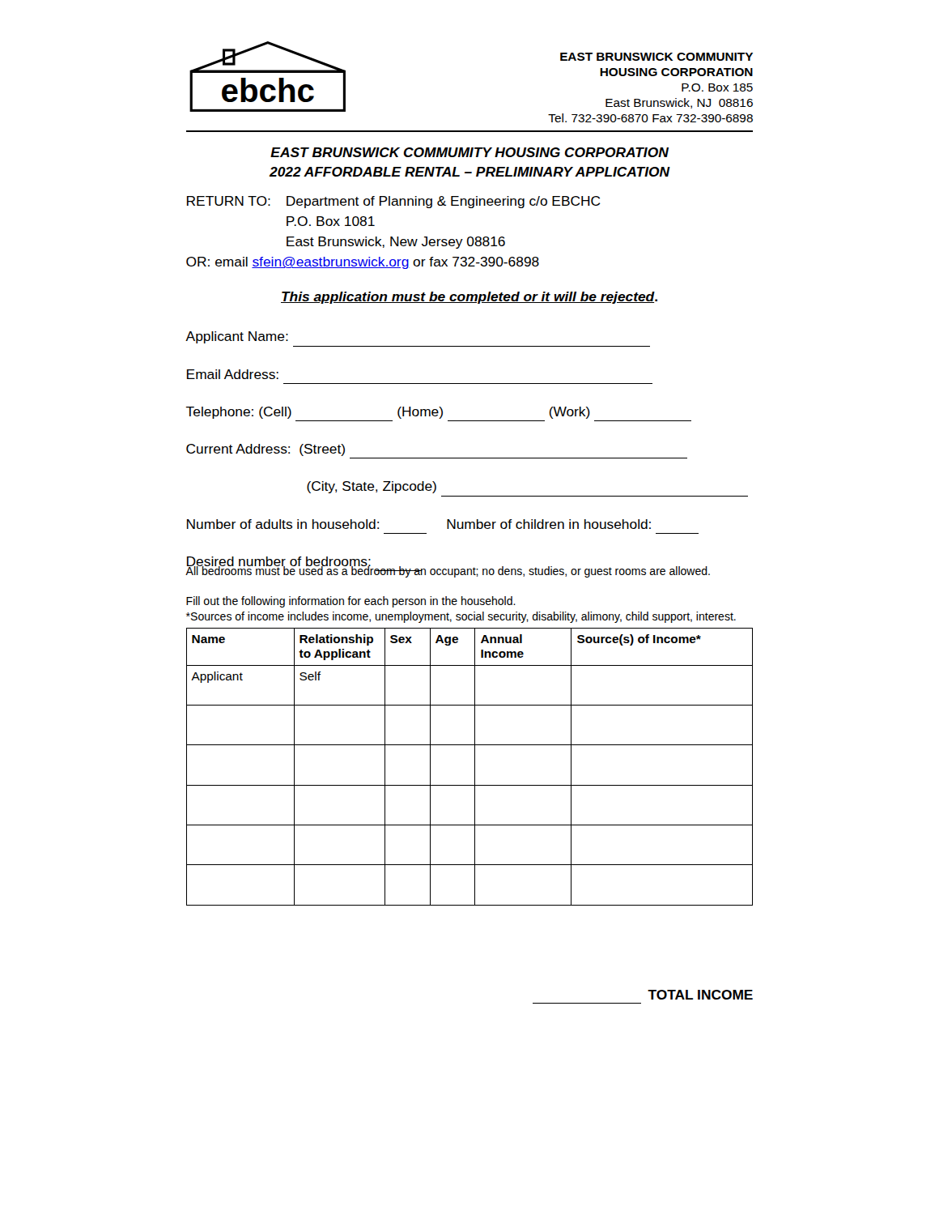ebchc
EAST BRUNSWICK COMMUNITY
HOUSING CORPORATION
P.O. Box 185
East Brunswick, NJ 08816
Tel. 732-390-6870 Fax 732-390-6898
EAST BRUNSWICK COMMUMITY HOUSING CORPORATION
2022 AFFORDABLE RENTAL – PRELIMINARY APPLICATION
| RETURN TO: | Department of Planning & Engineering c/o EBCHC P.O. Box 1081 East Brunswick, New Jersey 08816 |
OR: email sfein@eastbrunswick.org or fax 732-390-6898
This application must be completed or it will be rejected.
Applicant Name:
Email Address:
Telephone: (Cell) (Home) (Work)
Current Address: (Street)
(City, State, Zipcode)
Number of adults in household: Number of children in household:
Desired number of bedrooms:
All bedrooms must be used as a bedroom by an occupant; no dens, studies, or guest rooms are allowed.
Fill out the following information for each person in the household.
*Sources of income includes income, unemployment, social security, disability, alimony, child support, interest.
| Name | Relationship to Applicant | Sex | Age | Annual Income | Source(s) of Income* |
| --- | --- | --- | --- | --- | --- |
| Applicant | Self | | | | |
TOTAL INCOME